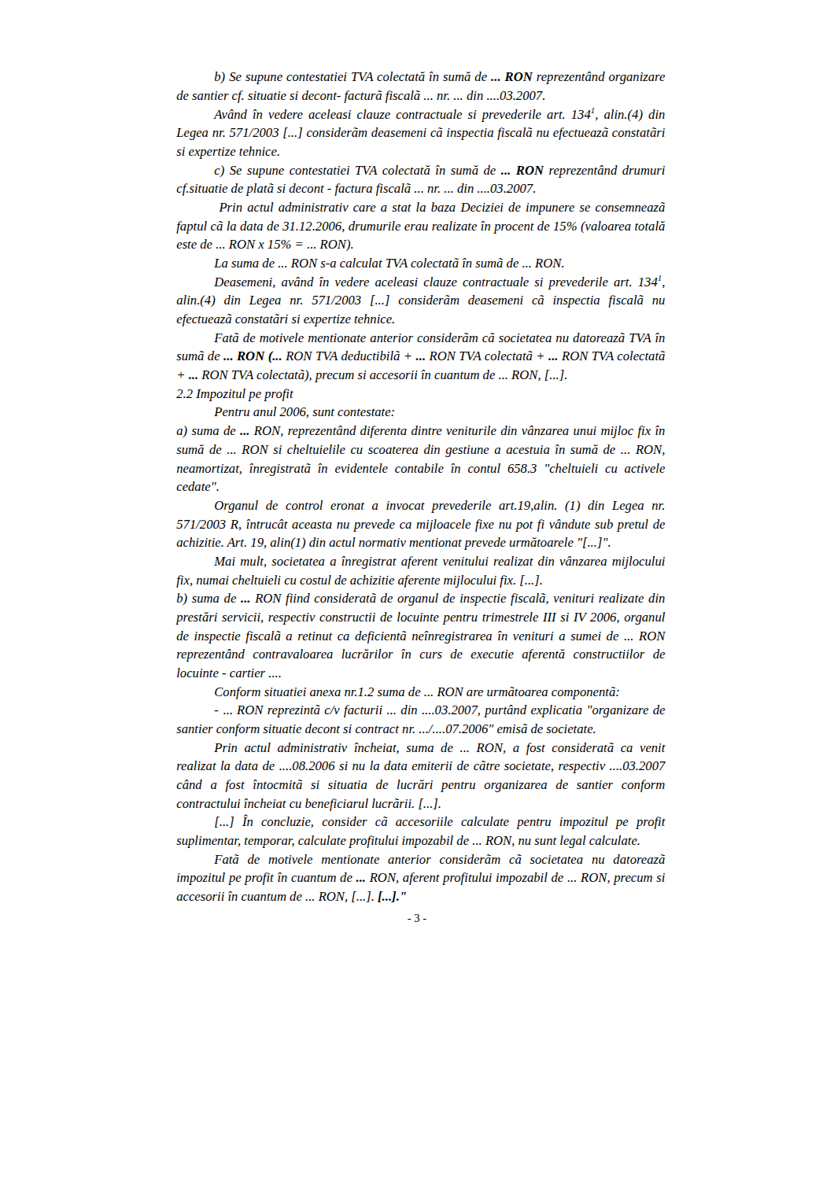b) Se supune contestatiei TVA colectată în sumă de ... RON reprezentând organizare de santier cf. situatie si decont- facturã fiscalã ... nr. ... din ....03.2007.
Având în vedere aceleasi clauze contractuale si prevederile art. 1341, alin.(4) din Legea nr. 571/2003 [...] considerãm deasemeni cã inspectia fiscalã nu efectueazã constatãri si expertize tehnice.
c) Se supune contestatiei TVA colectată în sumă de ... RON reprezentând drumuri cf.situatie de platã si decont - factura fiscalã ... nr. ... din ....03.2007.
Prin actul administrativ care a stat la baza Deciziei de impunere se consemneazã faptul cã la data de 31.12.2006, drumurile erau realizate în procent de 15% (valoarea totală este de ... RON x 15% = ... RON).
La suma de ... RON s-a calculat TVA colectatã în sumã de ... RON.
Deasemeni, având în vedere aceleasi clauze contractuale si prevederile art. 1341, alin.(4) din Legea nr. 571/2003 [...] considerãm deasemeni cã inspectia fiscalã nu efectueazã constatãri si expertize tehnice.
Fatã de motivele mentionate anterior considerãm cã societatea nu datoreazã TVA în sumã de ... RON (... RON TVA deductibilã + ... RON TVA colectatã + ... RON TVA colectatã + ... RON TVA colectatã), precum si accesorii în cuantum de ... RON, [...].
2.2 Impozitul pe profit
Pentru anul 2006, sunt contestate:
a) suma de ... RON, reprezentând diferenta dintre veniturile din vânzarea unui mijloc fix în sumă de ... RON si cheltuielile cu scoaterea din gestiune a acestuia în sumă de ... RON, neamortizat, înregistratã în evidentele contabile în contul 658.3 "cheltuieli cu activele cedate".
Organul de control eronat a invocat prevederile art.19,alin. (1) din Legea nr. 571/2003 R, întrucât aceasta nu prevede ca mijloacele fixe nu pot fi vândute sub pretul de achizitie. Art. 19, alin(1) din actul normativ mentionat prevede următoarele "[...]".
Mai mult, societatea a înregistrat aferent venitului realizat din vânzarea mijlocului fix, numai cheltuieli cu costul de achizitie aferente mijlocului fix. [...].
b) suma de ... RON fiind consideratã de organul de inspectie fiscalã, venituri realizate din prestări servicii, respectiv constructii de locuinte pentru trimestrele III si IV 2006, organul de inspectie fiscalã a retinut ca deficientã neînregistrarea în venituri a sumei de ... RON reprezentând contravaloarea lucrărilor în curs de executie aferentă constructiilor de locuinte - cartier ....
Conform situatiei anexa nr.1.2 suma de ... RON are urmãtoarea componentã:
- ... RON reprezintã c/v facturii ... din ....03.2007, purtând explicatia "organizare de santier conform situatie decont si contract nr. .../....07.2006" emisã de societate.
Prin actul administrativ încheiat, suma de ... RON, a fost consideratã ca venit realizat la data de ....08.2006 si nu la data emiterii de cãtre societate, respectiv ....03.2007 când a fost întocmitã si situatia de lucrări pentru organizarea de santier conform contractului încheiat cu beneficiarul lucrãrii. [...].
[...] În concluzie, consider cã accesoriile calculate pentru impozitul pe profit suplimentar, temporar, calculate profitului impozabil de ... RON, nu sunt legal calculate.
Fatã de motivele mentionate anterior considerãm cã societatea nu datoreazã impozitul pe profit în cuantum de ... RON, aferent profitului impozabil de ... RON, precum si accesorii în cuantum de ... RON, [...]. [...]."
- 3 -